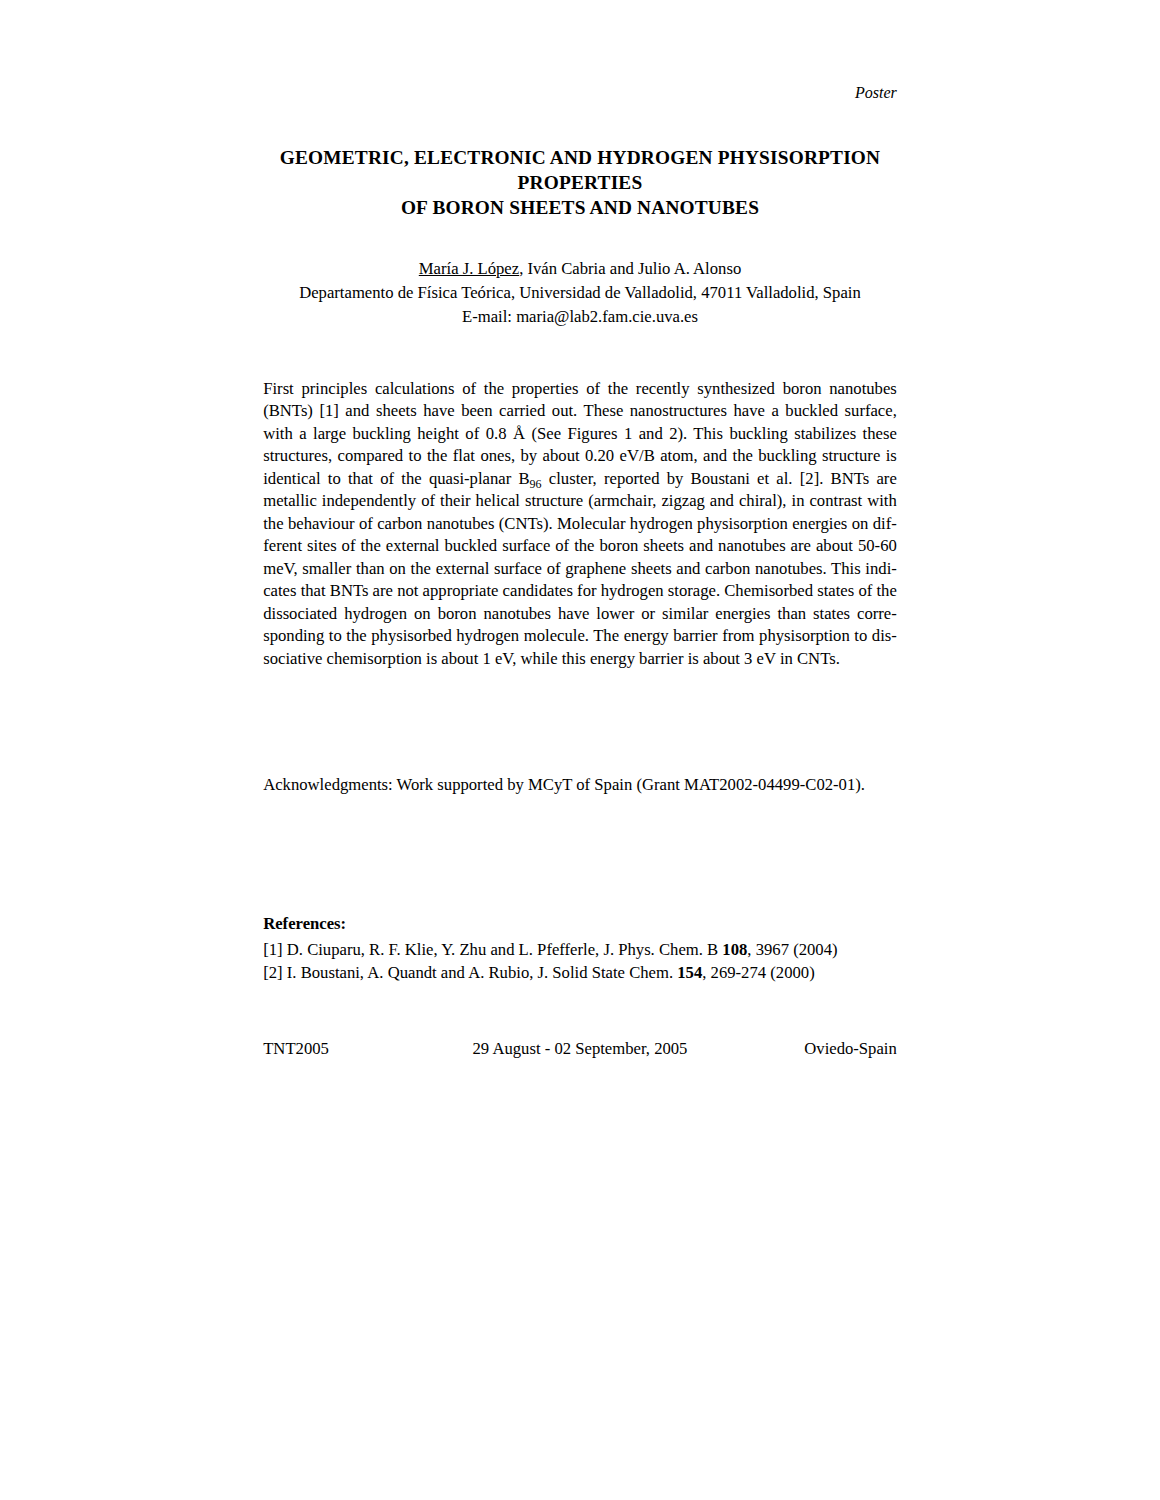Poster
GEOMETRIC, ELECTRONIC AND HYDROGEN PHYSISORPTION PROPERTIES
OF BORON SHEETS AND NANOTUBES
María J. López, Iván Cabria and Julio A. Alonso
Departamento de Física Teórica, Universidad de Valladolid, 47011 Valladolid, Spain
E-mail: maria@lab2.fam.cie.uva.es
First principles calculations of the properties of the recently synthesized boron nanotubes (BNTs) [1] and sheets have been carried out. These nanostructures have a buckled surface, with a large buckling height of 0.8 Å (See Figures 1 and 2). This buckling stabilizes these structures, compared to the flat ones, by about 0.20 eV/B atom, and the buckling structure is identical to that of the quasi-planar B96 cluster, reported by Boustani et al. [2]. BNTs are metallic independently of their helical structure (armchair, zigzag and chiral), in contrast with the behaviour of carbon nanotubes (CNTs). Molecular hydrogen physisorption energies on different sites of the external buckled surface of the boron sheets and nanotubes are about 50-60 meV, smaller than on the external surface of graphene sheets and carbon nanotubes. This indicates that BNTs are not appropriate candidates for hydrogen storage. Chemisorbed states of the dissociated hydrogen on boron nanotubes have lower or similar energies than states corresponding to the physisorbed hydrogen molecule. The energy barrier from physisorption to dissociative chemisorption is about 1 eV, while this energy barrier is about 3 eV in CNTs.
Acknowledgments: Work supported by MCyT of Spain (Grant MAT2002-04499-C02-01).
References:
[1] D. Ciuparu, R. F. Klie, Y. Zhu and L. Pfefferle, J. Phys. Chem. B 108, 3967 (2004)
[2] I. Boustani, A. Quandt and A. Rubio, J. Solid State Chem. 154, 269-274 (2000)
TNT2005
29 August - 02 September, 2005
Oviedo-Spain